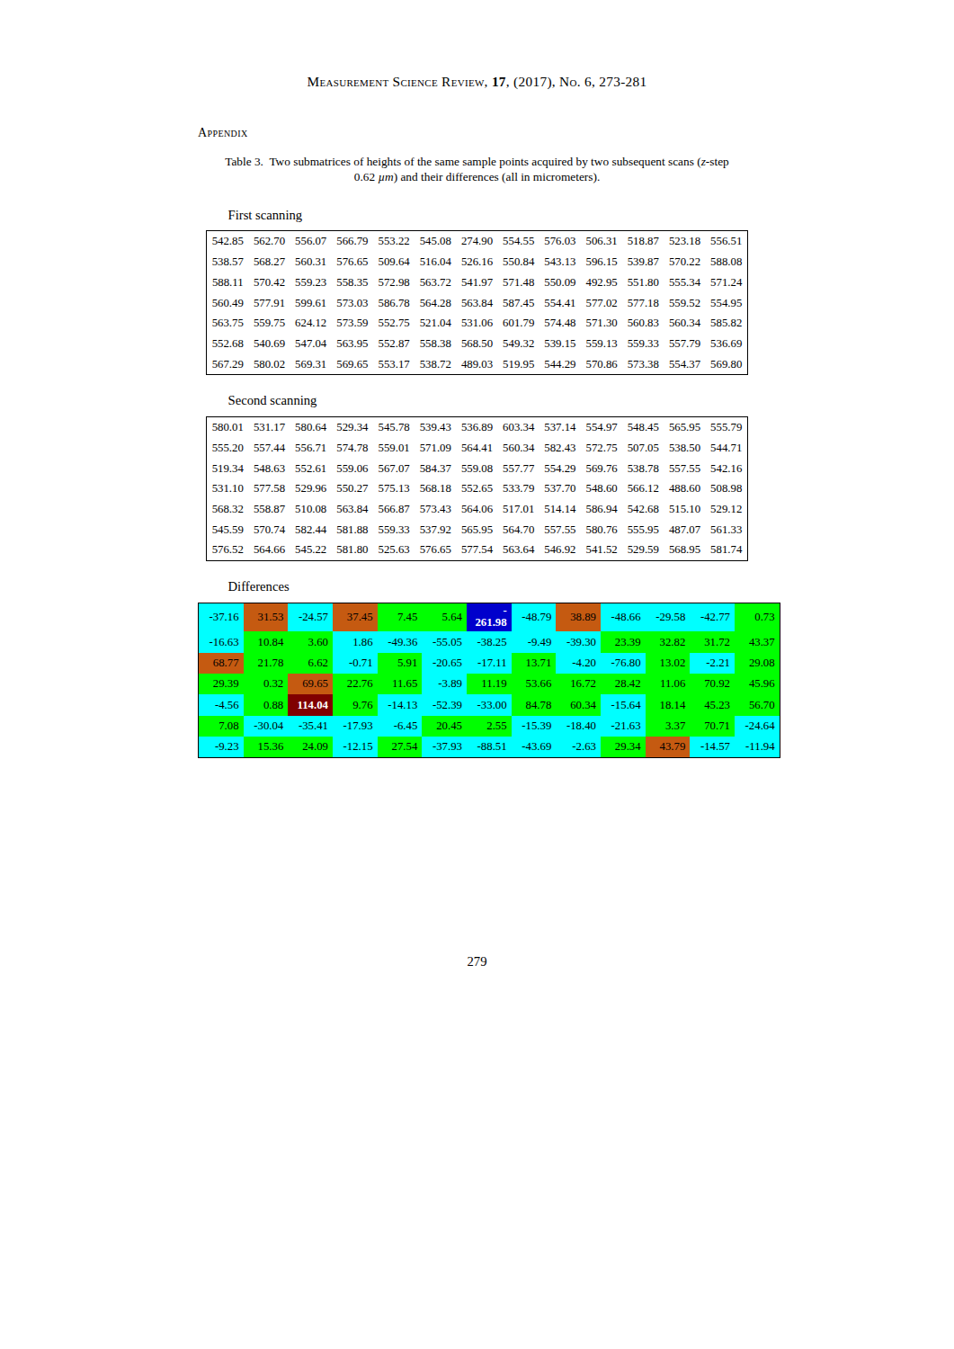Measurement Science Review, 17, (2017), No. 6, 273-281
Appendix
Table 3. Two submatrices of heights of the same sample points acquired by two subsequent scans (z-step 0.62 µm) and their differences (all in micrometers).
First scanning
| 542.85 | 562.70 | 556.07 | 566.79 | 553.22 | 545.08 | 274.90 | 554.55 | 576.03 | 506.31 | 518.87 | 523.18 | 556.51 |
| 538.57 | 568.27 | 560.31 | 576.65 | 509.64 | 516.04 | 526.16 | 550.84 | 543.13 | 596.15 | 539.87 | 570.22 | 588.08 |
| 588.11 | 570.42 | 559.23 | 558.35 | 572.98 | 563.72 | 541.97 | 571.48 | 550.09 | 492.95 | 551.80 | 555.34 | 571.24 |
| 560.49 | 577.91 | 599.61 | 573.03 | 586.78 | 564.28 | 563.84 | 587.45 | 554.41 | 577.02 | 577.18 | 559.52 | 554.95 |
| 563.75 | 559.75 | 624.12 | 573.59 | 552.75 | 521.04 | 531.06 | 601.79 | 574.48 | 571.30 | 560.83 | 560.34 | 585.82 |
| 552.68 | 540.69 | 547.04 | 563.95 | 552.87 | 558.38 | 568.50 | 549.32 | 539.15 | 559.13 | 559.33 | 557.79 | 536.69 |
| 567.29 | 580.02 | 569.31 | 569.65 | 553.17 | 538.72 | 489.03 | 519.95 | 544.29 | 570.86 | 573.38 | 554.37 | 569.80 |
Second scanning
| 580.01 | 531.17 | 580.64 | 529.34 | 545.78 | 539.43 | 536.89 | 603.34 | 537.14 | 554.97 | 548.45 | 565.95 | 555.79 |
| 555.20 | 557.44 | 556.71 | 574.78 | 559.01 | 571.09 | 564.41 | 560.34 | 582.43 | 572.75 | 507.05 | 538.50 | 544.71 |
| 519.34 | 548.63 | 552.61 | 559.06 | 567.07 | 584.37 | 559.08 | 557.77 | 554.29 | 569.76 | 538.78 | 557.55 | 542.16 |
| 531.10 | 577.58 | 529.96 | 550.27 | 575.13 | 568.18 | 552.65 | 533.79 | 537.70 | 548.60 | 566.12 | 488.60 | 508.98 |
| 568.32 | 558.87 | 510.08 | 563.84 | 566.87 | 573.43 | 564.06 | 517.01 | 514.14 | 586.94 | 542.68 | 515.10 | 529.12 |
| 545.59 | 570.74 | 582.44 | 581.88 | 559.33 | 537.92 | 565.95 | 564.70 | 557.55 | 580.76 | 555.95 | 487.07 | 561.33 |
| 576.52 | 564.66 | 545.22 | 581.80 | 525.63 | 576.65 | 577.54 | 563.64 | 546.92 | 541.52 | 529.59 | 568.95 | 581.74 |
Differences
| -37.16 | 31.53 | -24.57 | 37.45 | 7.45 | 5.64 | - 261.98 | -48.79 | 38.89 | -48.66 | -29.58 | -42.77 | 0.73 |
| -16.63 | 10.84 | 3.60 | 1.86 | -49.36 | -55.05 | -38.25 | -9.49 | -39.30 | 23.39 | 32.82 | 31.72 | 43.37 |
| 68.77 | 21.78 | 6.62 | -0.71 | 5.91 | -20.65 | -17.11 | 13.71 | -4.20 | -76.80 | 13.02 | -2.21 | 29.08 |
| 29.39 | 0.32 | 69.65 | 22.76 | 11.65 | -3.89 | 11.19 | 53.66 | 16.72 | 28.42 | 11.06 | 70.92 | 45.96 |
| -4.56 | 0.88 | 114.04 | 9.76 | -14.13 | -52.39 | -33.00 | 84.78 | 60.34 | -15.64 | 18.14 | 45.23 | 56.70 |
| 7.08 | -30.04 | -35.41 | -17.93 | -6.45 | 20.45 | 2.55 | -15.39 | -18.40 | -21.63 | 3.37 | 70.71 | -24.64 |
| -9.23 | 15.36 | 24.09 | -12.15 | 27.54 | -37.93 | -88.51 | -43.69 | -2.63 | 29.34 | 43.79 | -14.57 | -11.94 |
279